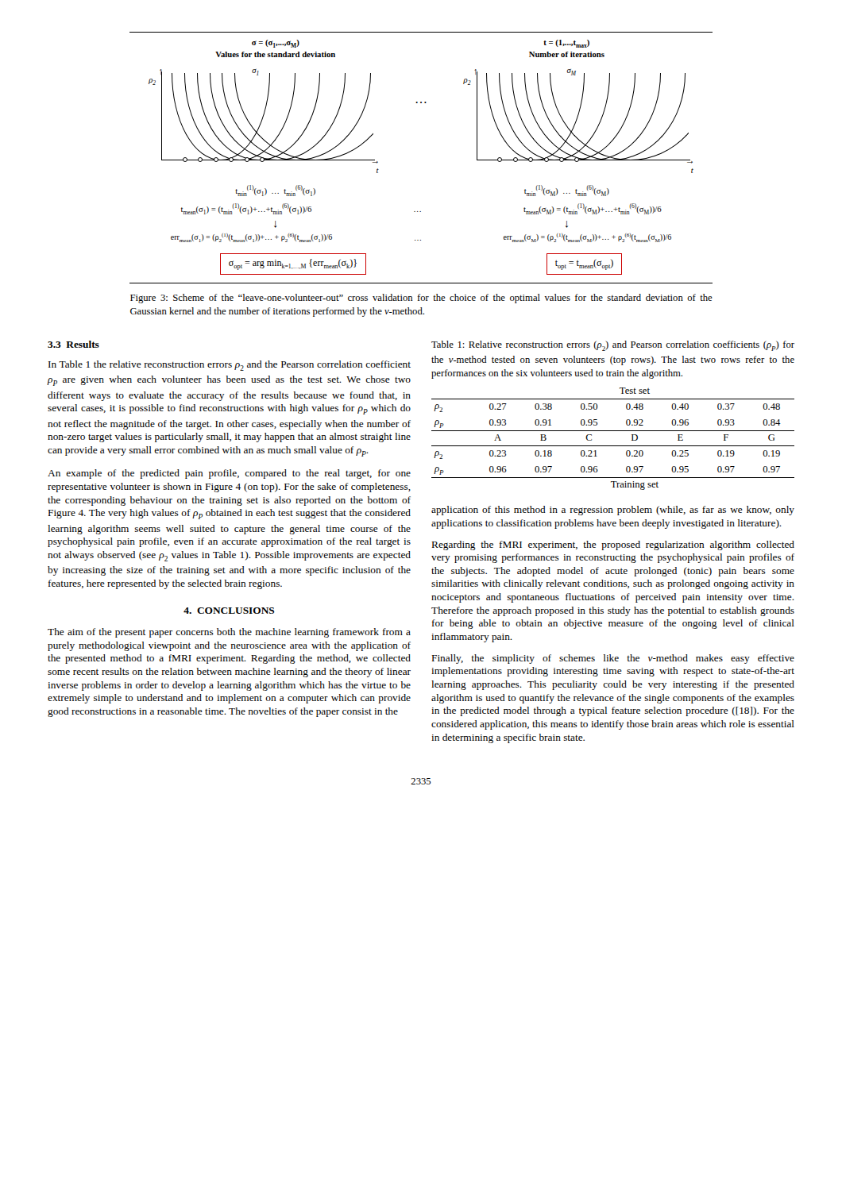σ = (σ1,...,σM)
Values for the standard deviation
t = (1,...,tmax)
Number of iterations
↑ ρ2 σ1
→ t
…
↑ ρ2 σM
→ t
tmin(1)(σ1) … tmin(6)(σ1)
tmin(1)(σM) … tmin(6)(σM)
tmean(σ1) = (tmin(1)(σ1)+…+tmin(6)(σ1))/6
…
tmean(σM) = (tmin(1)(σM)+…+tmin(6)(σM))/6
↓
↓
errmean(σ1) = (ρ2(1)(tmean(σ1))+… + ρ2(6)(tmean(σ1))/6
…
errmean(σM) = (ρ2(1)(tmean(σM))+… + ρ2(6)(tmean(σM))/6
σopt = arg mink=1,…,M {errmean(σk)}
topt = tmean(σopt)
Figure 3: Scheme of the “leave-one-volunteer-out” cross validation for the choice of the optimal values for the standard deviation of the Gaussian kernel and the number of iterations performed by the ν-method.
3.3 Results
In Table 1 the relative reconstruction errors ρ2 and the Pearson correlation coefficient ρP are given when each volunteer has been used as the test set. We chose two different ways to evaluate the accuracy of the results because we found that, in several cases, it is possible to find reconstructions with high values for ρP which do not reflect the magnitude of the target. In other cases, especially when the number of non-zero target values is particularly small, it may happen that an almost straight line can provide a very small error combined with an as much small value of ρP.
An example of the predicted pain profile, compared to the real target, for one representative volunteer is shown in Figure 4 (on top). For the sake of completeness, the corresponding behaviour on the training set is also reported on the bottom of Figure 4. The very high values of ρP obtained in each test suggest that the considered learning algorithm seems well suited to capture the general time course of the psychophysical pain profile, even if an accurate approximation of the real target is not always observed (see ρ2 values in Table 1). Possible improvements are expected by increasing the size of the training set and with a more specific inclusion of the features, here represented by the selected brain regions.
4. CONCLUSIONS
The aim of the present paper concerns both the machine learning framework from a purely methodological viewpoint and the neuroscience area with the application of the presented method to a fMRI experiment. Regarding the method, we collected some recent results on the relation between machine learning and the theory of linear inverse problems in order to develop a learning algorithm which has the virtue to be extremely simple to understand and to implement on a computer which can provide good reconstructions in a reasonable time. The novelties of the paper consist in the
Table 1: Relative reconstruction errors (ρ2) and Pearson correlation coefficients (ρP) for the ν-method tested on seven volunteers (top rows). The last two rows refer to the performances on the six volunteers used to train the algorithm.
| | Test set |
| ρ 2 | 0.27 | 0.38 | 0.50 | 0.48 | 0.40 | 0.37 | 0.48 |
| ρ P | 0.93 | 0.91 | 0.95 | 0.92 | 0.96 | 0.93 | 0.84 |
| | A | B | C | D | E | F | G |
| ρ 2 | 0.23 | 0.18 | 0.21 | 0.20 | 0.25 | 0.19 | 0.19 |
| ρ P | 0.96 | 0.97 | 0.96 | 0.97 | 0.95 | 0.97 | 0.97 |
| | Training set |
application of this method in a regression problem (while, as far as we know, only applications to classification problems have been deeply investigated in literature).
Regarding the fMRI experiment, the proposed regularization algorithm collected very promising performances in reconstructing the psychophysical pain profiles of the subjects. The adopted model of acute prolonged (tonic) pain bears some similarities with clinically relevant conditions, such as prolonged ongoing activity in nociceptors and spontaneous fluctuations of perceived pain intensity over time. Therefore the approach proposed in this study has the potential to establish grounds for being able to obtain an objective measure of the ongoing level of clinical inflammatory pain.
Finally, the simplicity of schemes like the ν-method makes easy effective implementations providing interesting time saving with respect to state-of-the-art learning approaches. This peculiarity could be very interesting if the presented algorithm is used to quantify the relevance of the single components of the examples in the predicted model through a typical feature selection procedure ([18]). For the considered application, this means to identify those brain areas which role is essential in determining a specific brain state.
2335